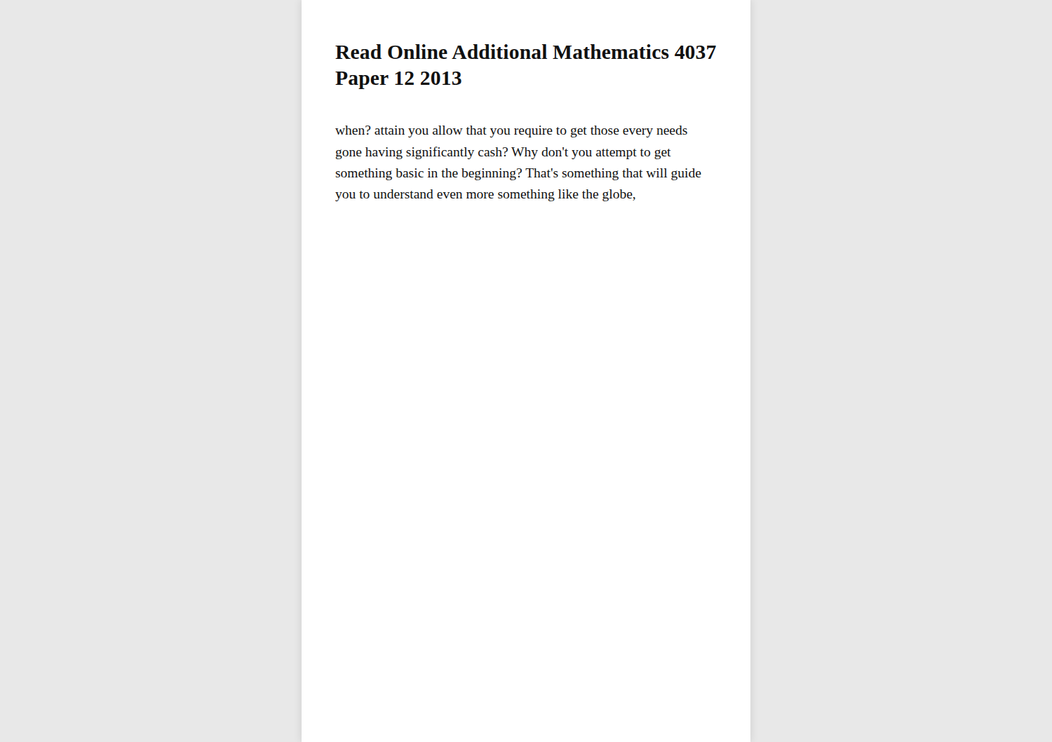Read Online Additional Mathematics 4037 Paper 12 2013
when? attain you allow that you require to get those every needs gone having significantly cash? Why don't you attempt to get something basic in the beginning? That's something that will guide you to understand even more something like the globe,